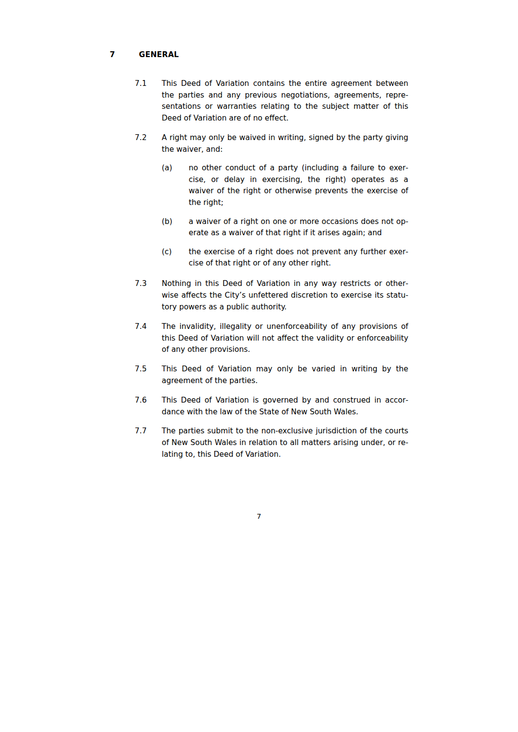7
GENERAL
7.1
This Deed of Variation contains the entire agreement between the parties and any previous negotiations, agreements, representations or warranties relating to the subject matter of this Deed of Variation are of no effect.
7.2
A right may only be waived in writing, signed by the party giving the waiver, and:
(a)
no other conduct of a party (including a failure to exercise, or delay in exercising, the right) operates as a waiver of the right or otherwise prevents the exercise of the right;
(b)
a waiver of a right on one or more occasions does not operate as a waiver of that right if it arises again; and
(c)
the exercise of a right does not prevent any further exercise of that right or of any other right.
7.3
Nothing in this Deed of Variation in any way restricts or otherwise affects the City’s unfettered discretion to exercise its statutory powers as a public authority.
7.4
The invalidity, illegality or unenforceability of any provisions of this Deed of Variation will not affect the validity or enforceability of any other provisions.
7.5
This Deed of Variation may only be varied in writing by the agreement of the parties.
7.6
This Deed of Variation is governed by and construed in accordance with the law of the State of New South Wales.
7.7
The parties submit to the non-exclusive jurisdiction of the courts of New South Wales in relation to all matters arising under, or relating to, this Deed of Variation.
7